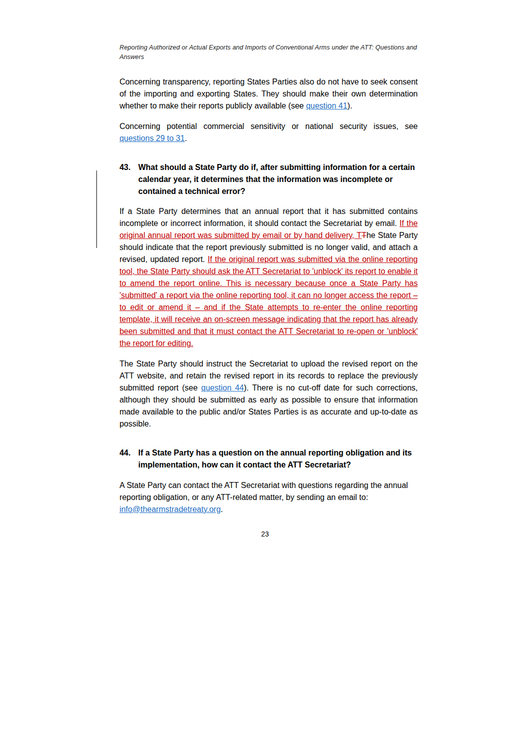Reporting Authorized or Actual Exports and Imports of Conventional Arms under the ATT: Questions and Answers
Concerning transparency, reporting States Parties also do not have to seek consent of the importing and exporting States. They should make their own determination whether to make their reports publicly available (see question 41).
Concerning potential commercial sensitivity or national security issues, see questions 29 to 31.
43. What should a State Party do if, after submitting information for a certain calendar year, it determines that the information was incomplete or contained a technical error?
If a State Party determines that an annual report that it has submitted contains incomplete or incorrect information, it should contact the Secretariat by email. If the original annual report was submitted by email or by hand delivery, T The State Party should indicate that the report previously submitted is no longer valid, and attach a revised, updated report. If the original report was submitted via the online reporting tool, the State Party should ask the ATT Secretariat to 'unblock' its report to enable it to amend the report online. This is necessary because once a State Party has 'submitted' a report via the online reporting tool, it can no longer access the report – to edit or amend it – and if the State attempts to re-enter the online reporting template, it will receive an on-screen message indicating that the report has already been submitted and that it must contact the ATT Secretariat to re-open or 'unblock' the report for editing.
The State Party should instruct the Secretariat to upload the revised report on the ATT website, and retain the revised report in its records to replace the previously submitted report (see question 44). There is no cut-off date for such corrections, although they should be submitted as early as possible to ensure that information made available to the public and/or States Parties is as accurate and up-to-date as possible.
44. If a State Party has a question on the annual reporting obligation and its implementation, how can it contact the ATT Secretariat?
A State Party can contact the ATT Secretariat with questions regarding the annual reporting obligation, or any ATT-related matter, by sending an email to: info@thearmstradetreaty.org.
23